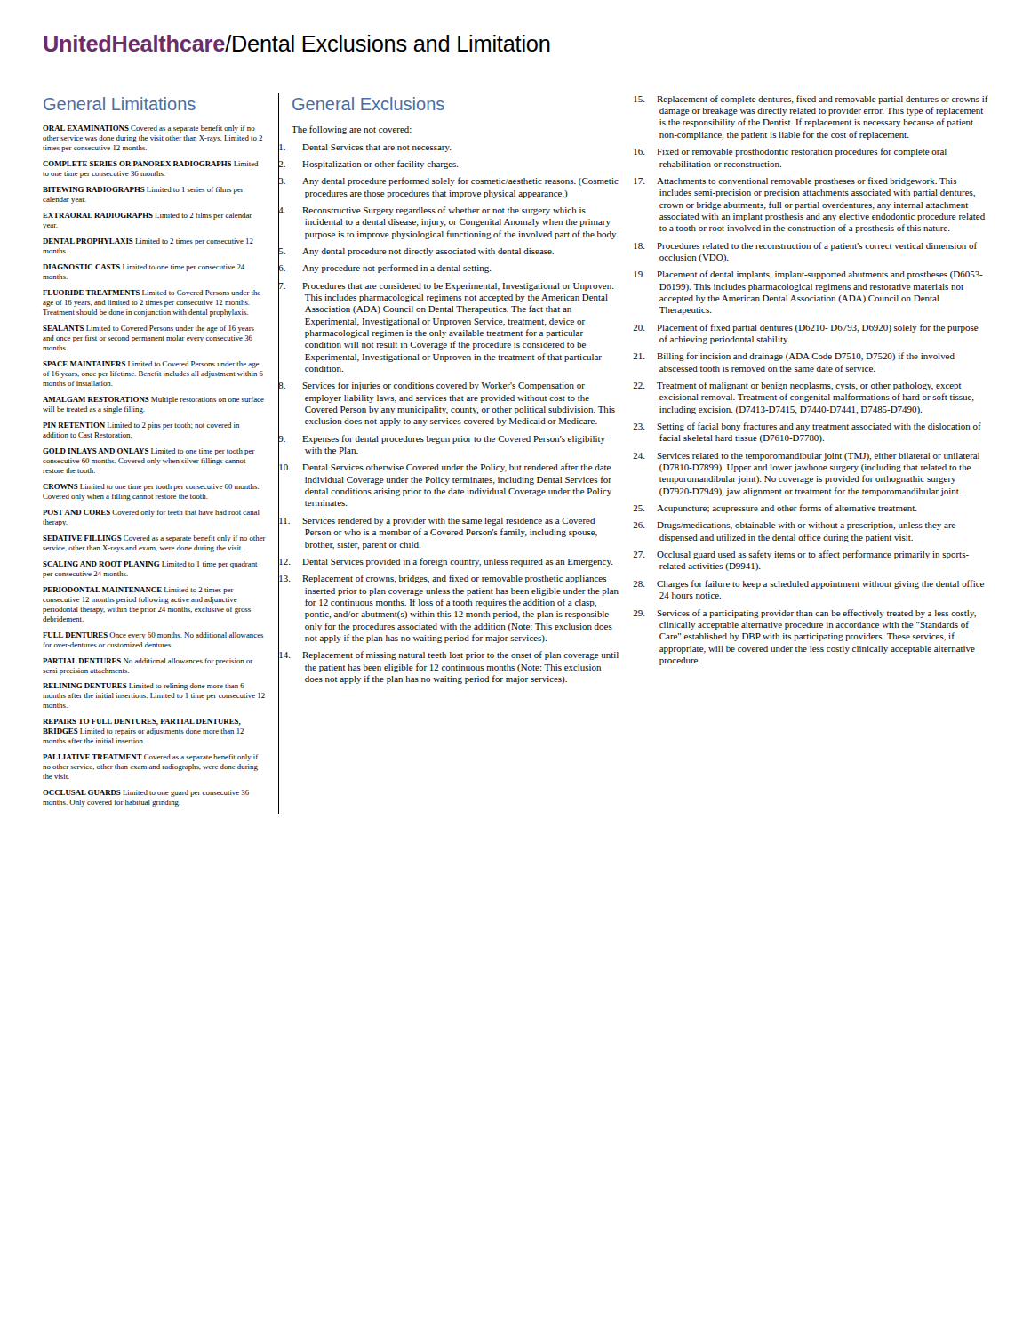UnitedHealthcare/Dental Exclusions and Limitation
General Limitations
ORAL EXAMINATIONS Covered as a separate benefit only if no other service was done during the visit other than X-rays. Limited to 2 times per consecutive 12 months.
COMPLETE SERIES OR PANOREX RADIOGRAPHS Limited to one time per consecutive 36 months.
BITEWING RADIOGRAPHS Limited to 1 series of films per calendar year.
EXTRAORAL RADIOGRAPHS Limited to 2 films per calendar year.
DENTAL PROPHYLAXIS Limited to 2 times per consecutive 12 months.
DIAGNOSTIC CASTS Limited to one time per consecutive 24 months.
FLUORIDE TREATMENTS Limited to Covered Persons under the age of 16 years, and limited to 2 times per consecutive 12 months. Treatment should be done in conjunction with dental prophylaxis.
SEALANTS Limited to Covered Persons under the age of 16 years and once per first or second permanent molar every consecutive 36 months.
SPACE MAINTAINERS Limited to Covered Persons under the age of 16 years, once per lifetime. Benefit includes all adjustment within 6 months of installation.
AMALGAM RESTORATIONS Multiple restorations on one surface will be treated as a single filling.
PIN RETENTION Limited to 2 pins per tooth; not covered in addition to Cast Restoration.
GOLD INLAYS AND ONLAYS Limited to one time per tooth per consecutive 60 months. Covered only when silver fillings cannot restore the tooth.
CROWNS Limited to one time per tooth per consecutive 60 months. Covered only when a filling cannot restore the tooth.
POST AND CORES Covered only for teeth that have had root canal therapy.
SEDATIVE FILLINGS Covered as a separate benefit only if no other service, other than X-rays and exam, were done during the visit.
SCALING AND ROOT PLANING Limited to 1 time per quadrant per consecutive 24 months.
PERIODONTAL MAINTENANCE Limited to 2 times per consecutive 12 months period following active and adjunctive periodontal therapy, within the prior 24 months, exclusive of gross debridement.
FULL DENTURES Once every 60 months. No additional allowances for over-dentures or customized dentures.
PARTIAL DENTURES No additional allowances for precision or semi precision attachments.
RELINING DENTURES Limited to relining done more than 6 months after the initial insertions. Limited to 1 time per consecutive 12 months.
REPAIRS TO FULL DENTURES, PARTIAL DENTURES, BRIDGES Limited to repairs or adjustments done more than 12 months after the initial insertion.
PALLIATIVE TREATMENT Covered as a separate benefit only if no other service, other than exam and radiographs, were done during the visit.
OCCLUSAL GUARDS Limited to one guard per consecutive 36 months. Only covered for habitual grinding.
General Exclusions
The following are not covered:
1. Dental Services that are not necessary.
2. Hospitalization or other facility charges.
3. Any dental procedure performed solely for cosmetic/aesthetic reasons. (Cosmetic procedures are those procedures that improve physical appearance.)
4. Reconstructive Surgery regardless of whether or not the surgery which is incidental to a dental disease, injury, or Congenital Anomaly when the primary purpose is to improve physiological functioning of the involved part of the body.
5. Any dental procedure not directly associated with dental disease.
6. Any procedure not performed in a dental setting.
7. Procedures that are considered to be Experimental, Investigational or Unproven. This includes pharmacological regimens not accepted by the American Dental Association (ADA) Council on Dental Therapeutics. The fact that an Experimental, Investigational or Unproven Service, treatment, device or pharmacological regimen is the only available treatment for a particular condition will not result in Coverage if the procedure is considered to be Experimental, Investigational or Unproven in the treatment of that particular condition.
8. Services for injuries or conditions covered by Worker's Compensation or employer liability laws, and services that are provided without cost to the Covered Person by any municipality, county, or other political subdivision. This exclusion does not apply to any services covered by Medicaid or Medicare.
9. Expenses for dental procedures begun prior to the Covered Person's eligibility with the Plan.
10. Dental Services otherwise Covered under the Policy, but rendered after the date individual Coverage under the Policy terminates, including Dental Services for dental conditions arising prior to the date individual Coverage under the Policy terminates.
11. Services rendered by a provider with the same legal residence as a Covered Person or who is a member of a Covered Person's family, including spouse, brother, sister, parent or child.
12. Dental Services provided in a foreign country, unless required as an Emergency.
13. Replacement of crowns, bridges, and fixed or removable prosthetic appliances inserted prior to plan coverage unless the patient has been eligible under the plan for 12 continuous months. If loss of a tooth requires the addition of a clasp, pontic, and/or abutment(s) within this 12 month period, the plan is responsible only for the procedures associated with the addition (Note: This exclusion does not apply if the plan has no waiting period for major services).
14. Replacement of missing natural teeth lost prior to the onset of plan coverage until the patient has been eligible for 12 continuous months (Note: This exclusion does not apply if the plan has no waiting period for major services).
15. Replacement of complete dentures, fixed and removable partial dentures or crowns if damage or breakage was directly related to provider error. This type of replacement is the responsibility of the Dentist. If replacement is necessary because of patient non-compliance, the patient is liable for the cost of replacement.
16. Fixed or removable prosthodontic restoration procedures for complete oral rehabilitation or reconstruction.
17. Attachments to conventional removable prostheses or fixed bridgework. This includes semi-precision or precision attachments associated with partial dentures, crown or bridge abutments, full or partial overdentures, any internal attachment associated with an implant prosthesis and any elective endodontic procedure related to a tooth or root involved in the construction of a prosthesis of this nature.
18. Procedures related to the reconstruction of a patient's correct vertical dimension of occlusion (VDO).
19. Placement of dental implants, implant-supported abutments and prostheses (D6053-D6199). This includes pharmacological regimens and restorative materials not accepted by the American Dental Association (ADA) Council on Dental Therapeutics.
20. Placement of fixed partial dentures (D6210- D6793, D6920) solely for the purpose of achieving periodontal stability.
21. Billing for incision and drainage (ADA Code D7510, D7520) if the involved abscessed tooth is removed on the same date of service.
22. Treatment of malignant or benign neoplasms, cysts, or other pathology, except excisional removal. Treatment of congenital malformations of hard or soft tissue, including excision. (D7413-D7415, D7440-D7441, D7485-D7490).
23. Setting of facial bony fractures and any treatment associated with the dislocation of facial skeletal hard tissue (D7610-D7780).
24. Services related to the temporomandibular joint (TMJ), either bilateral or unilateral (D7810-D7899). Upper and lower jawbone surgery (including that related to the temporomandibular joint). No coverage is provided for orthognathic surgery (D7920-D7949), jaw alignment or treatment for the temporomandibular joint.
25. Acupuncture; acupressure and other forms of alternative treatment.
26. Drugs/medications, obtainable with or without a prescription, unless they are dispensed and utilized in the dental office during the patient visit.
27. Occlusal guard used as safety items or to affect performance primarily in sports-related activities (D9941).
28. Charges for failure to keep a scheduled appointment without giving the dental office 24 hours notice.
29. Services of a participating provider than can be effectively treated by a less costly, clinically acceptable alternative procedure in accordance with the "Standards of Care" established by DBP with its participating providers. These services, if appropriate, will be covered under the less costly clinically acceptable alternative procedure.